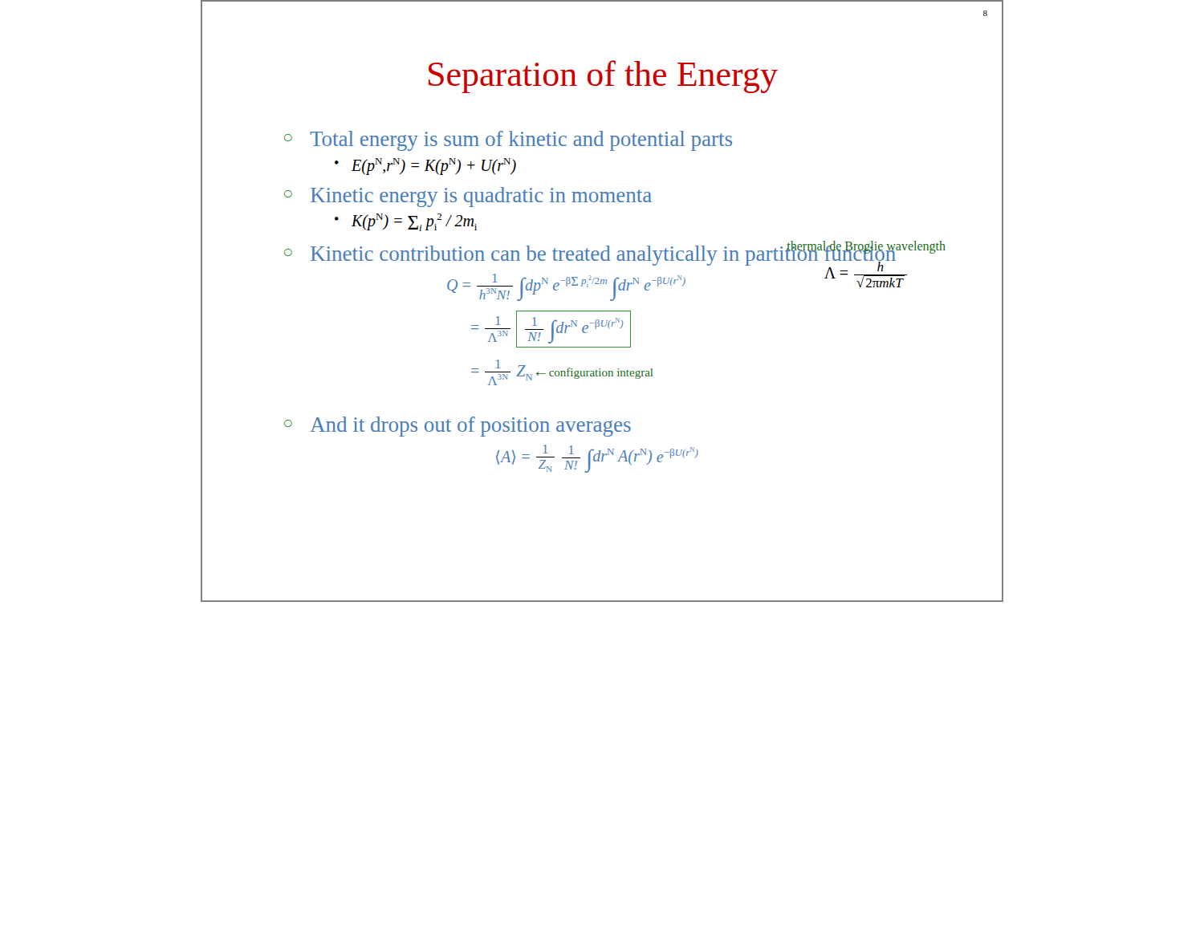8
Separation of the Energy
Total energy is sum of kinetic and potential parts
E(pN,rN) = K(pN) + U(rN)
Kinetic energy is quadratic in momenta
K(pN) = Σi pi2 / 2mi
Kinetic contribution can be treated analytically in partition function
Q = 1 h3NN! ∫dpN e−βΣ pi2/2m ∫drN e−βU(rN)
= 1 Λ3N 1 N! ∫drN e−βU(rN)
= 1 Λ3N ZN←configuration integral
thermal de Broglie wavelength
Λ = h √2πmkT
And it drops out of position averages
⟨A⟩ = 1 ZN 1 N! ∫drN A(rN) e−βU(rN)